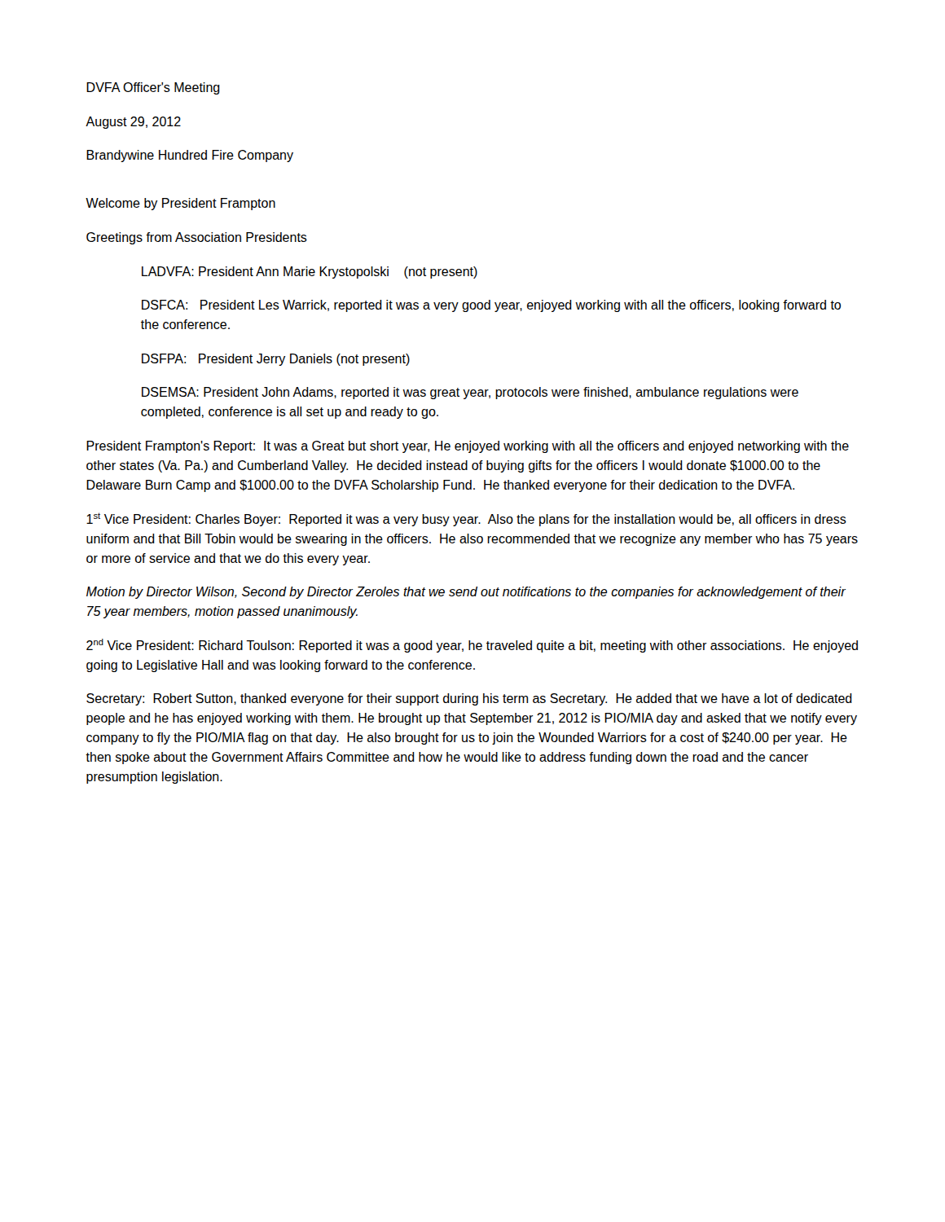DVFA Officer's Meeting
August 29, 2012
Brandywine Hundred Fire Company
Welcome by President Frampton
Greetings from Association Presidents
LADVFA: President Ann Marie Krystopolski (not present)
DSFCA: President Les Warrick, reported it was a very good year, enjoyed working with all the officers, looking forward to the conference.
DSFPA: President Jerry Daniels (not present)
DSEMSA: President John Adams, reported it was great year, protocols were finished, ambulance regulations were completed, conference is all set up and ready to go.
President Frampton's Report: It was a Great but short year, He enjoyed working with all the officers and enjoyed networking with the other states (Va. Pa.) and Cumberland Valley. He decided instead of buying gifts for the officers I would donate $1000.00 to the Delaware Burn Camp and $1000.00 to the DVFA Scholarship Fund. He thanked everyone for their dedication to the DVFA.
1st Vice President: Charles Boyer: Reported it was a very busy year. Also the plans for the installation would be, all officers in dress uniform and that Bill Tobin would be swearing in the officers. He also recommended that we recognize any member who has 75 years or more of service and that we do this every year.
Motion by Director Wilson, Second by Director Zeroles that we send out notifications to the companies for acknowledgement of their 75 year members, motion passed unanimously.
2nd Vice President: Richard Toulson: Reported it was a good year, he traveled quite a bit, meeting with other associations. He enjoyed going to Legislative Hall and was looking forward to the conference.
Secretary: Robert Sutton, thanked everyone for their support during his term as Secretary. He added that we have a lot of dedicated people and he has enjoyed working with them. He brought up that September 21, 2012 is PIO/MIA day and asked that we notify every company to fly the PIO/MIA flag on that day. He also brought for us to join the Wounded Warriors for a cost of $240.00 per year. He then spoke about the Government Affairs Committee and how he would like to address funding down the road and the cancer presumption legislation.